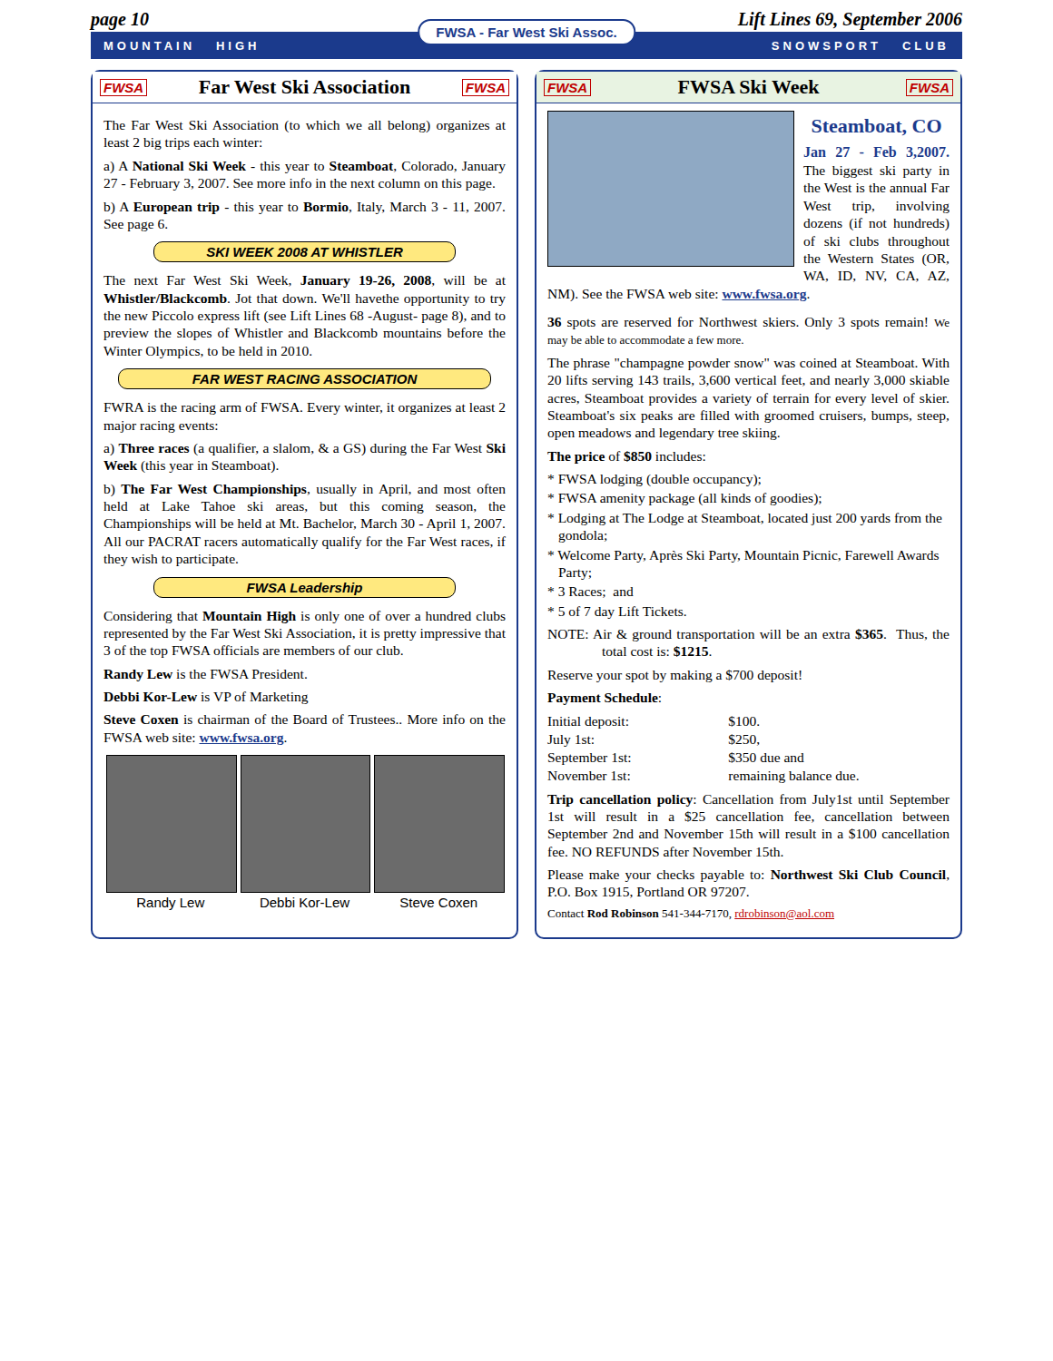page 10
Lift Lines 69, September 2006
MOUNTAIN HIGH
FWSA - Far West Ski Assoc.
SNOWSPORT CLUB
FWSA Far West Ski Association FWSA
The Far West Ski Association (to which we all belong) organizes at least 2 big trips each winter:
a) A National Ski Week - this year to Steamboat, Colorado, January 27 - February 3, 2007. See more info in the next column on this page.
b) A European trip - this year to Bormio, Italy, March 3 - 11, 2007. See page 6.
SKI WEEK 2008 AT WHISTLER
The next Far West Ski Week, January 19-26, 2008, will be at Whistler/Blackcomb. Jot that down. We'll havethe opportunity to try the new Piccolo express lift (see Lift Lines 68 -August- page 8), and to preview the slopes of Whistler and Blackcomb mountains before the Winter Olympics, to be held in 2010.
FAR WEST RACING ASSOCIATION
FWRA is the racing arm of FWSA. Every winter, it organizes at least 2 major racing events:
a) Three races (a qualifier, a slalom, & a GS) during the Far West Ski Week (this year in Steamboat).
b) The Far West Championships, usually in April, and most often held at Lake Tahoe ski areas, but this coming season, the Championships will be held at Mt. Bachelor, March 30 - April 1, 2007. All our PACRAT racers automatically qualify for the Far West races, if they wish to participate.
FWSA Leadership
Considering that Mountain High is only one of over a hundred clubs represented by the Far West Ski Association, it is pretty impressive that 3 of the top FWSA officials are members of our club.
Randy Lew is the FWSA President.
Debbi Kor-Lew is VP of Marketing
Steve Coxen is chairman of the Board of Trustees.. More info on the FWSA web site: www.fwsa.org.
Randy Lew
Debbi Kor-Lew
Steve Coxen
FWSA FWSA Ski Week FWSA
Steamboat, CO
Jan 27 - Feb 3,2007. The biggest ski party in the West is the annual Far West trip, involving dozens (if not hundreds) of ski clubs throughout the Western States (OR, WA, ID, NV, CA, AZ, NM). See the FWSA web site: www.fwsa.org.
36 spots are reserved for Northwest skiers. Only 3 spots remain! We may be able to accommodate a few more.
The phrase "champagne powder snow" was coined at Steamboat. With 20 lifts serving 143 trails, 3,600 vertical feet, and nearly 3,000 skiable acres, Steamboat provides a variety of terrain for every level of skier. Steamboat's six peaks are filled with groomed cruisers, bumps, steep, open meadows and legendary tree skiing.
The price of $850 includes:
* FWSA lodging (double occupancy);
* FWSA amenity package (all kinds of goodies);
* Lodging at The Lodge at Steamboat, located just 200 yards from the gondola;
* Welcome Party, Après Ski Party, Mountain Picnic, Farewell Awards Party;
* 3 Races; and
* 5 of 7 day Lift Tickets.
NOTE: Air & ground transportation will be an extra $365. Thus, the total cost is: $1215.
Reserve your spot by making a $700 deposit!
Payment Schedule:
| Initial deposit: | $100. |
| July 1st: | $250, |
| September 1st: | $350 due and |
| November 1st: | remaining balance due. |
Trip cancellation policy: Cancellation from July1st until September 1st will result in a $25 cancellation fee, cancellation between September 2nd and November 15th will result in a $100 cancellation fee. NO REFUNDS after November 15th.
Please make your checks payable to: Northwest Ski Club Council, P.O. Box 1915, Portland OR 97207.
Contact Rod Robinson 541-344-7170, rdrobinson@aol.com